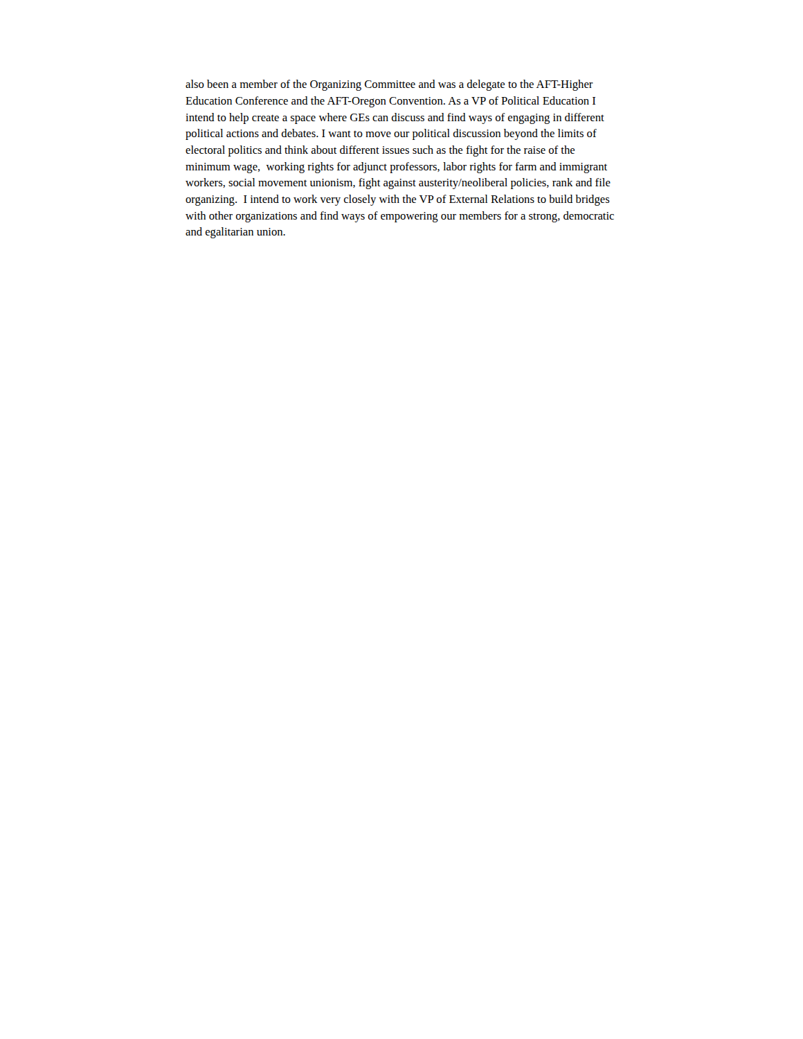also been a member of the Organizing Committee and was a delegate to the AFT-Higher Education Conference and the AFT-Oregon Convention. As a VP of Political Education I intend to help create a space where GEs can discuss and find ways of engaging in different political actions and debates. I want to move our political discussion beyond the limits of electoral politics and think about different issues such as the fight for the raise of the minimum wage, working rights for adjunct professors, labor rights for farm and immigrant workers, social movement unionism, fight against austerity/neoliberal policies, rank and file organizing. I intend to work very closely with the VP of External Relations to build bridges with other organizations and find ways of empowering our members for a strong, democratic and egalitarian union.